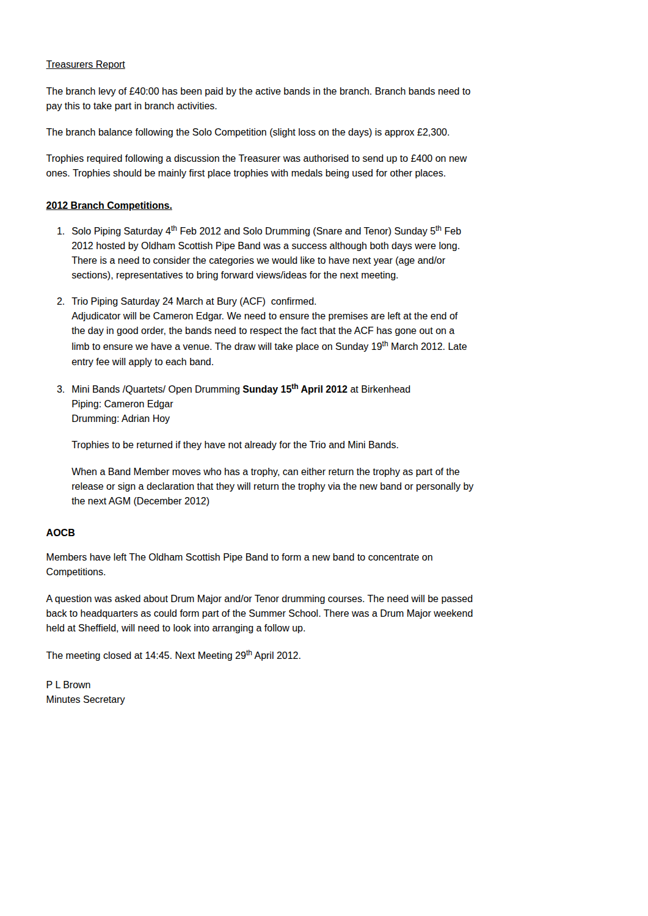Treasurers Report
The branch levy of £40:00 has been paid by the active bands in the branch. Branch bands need to pay this to take part in branch activities.
The branch balance following the Solo Competition (slight loss on the days) is approx £2,300.
Trophies required following a discussion the Treasurer was authorised to send up to £400 on new ones. Trophies should be mainly first place trophies with medals being used for other places.
2012 Branch Competitions.
Solo Piping Saturday 4th Feb 2012 and Solo Drumming (Snare and Tenor) Sunday 5th Feb 2012 hosted by Oldham Scottish Pipe Band was a success although both days were long. There is a need to consider the categories we would like to have next year (age and/or sections), representatives to bring forward views/ideas for the next meeting.
Trio Piping Saturday 24 March at Bury (ACF) confirmed.
Adjudicator will be Cameron Edgar. We need to ensure the premises are left at the end of the day in good order, the bands need to respect the fact that the ACF has gone out on a limb to ensure we have a venue. The draw will take place on Sunday 19th March 2012. Late entry fee will apply to each band.
Mini Bands /Quartets/ Open Drumming Sunday 15th April 2012 at Birkenhead
Piping: Cameron Edgar
Drumming: Adrian Hoy
Trophies to be returned if they have not already for the Trio and Mini Bands.
When a Band Member moves who has a trophy, can either return the trophy as part of the release or sign a declaration that they will return the trophy via the new band or personally by the next AGM (December 2012)
AOCB
Members have left The Oldham Scottish Pipe Band to form a new band to concentrate on Competitions.
A question was asked about Drum Major and/or Tenor drumming courses. The need will be passed back to headquarters as could form part of the Summer School. There was a Drum Major weekend held at Sheffield, will need to look into arranging a follow up.
The meeting closed at 14:45. Next Meeting 29th April 2012.
P L Brown
Minutes Secretary